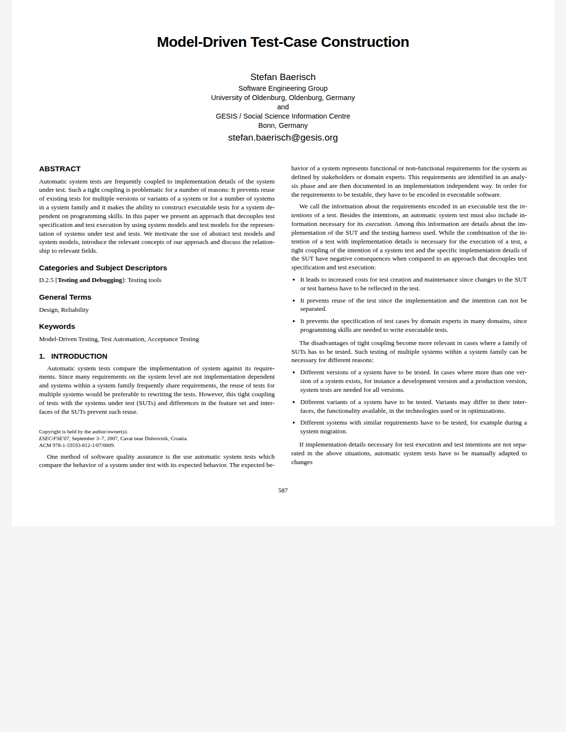Model-Driven Test-Case Construction
Stefan Baerisch
Software Engineering Group
University of Oldenburg, Oldenburg, Germany
and
GESIS / Social Science Information Centre
Bonn, Germany
stefan.baerisch@gesis.org
ABSTRACT
Automatic system tests are frequently coupled to implementation details of the system under test. Such a tight coupling is problematic for a number of reasons: It prevents reuse of existing tests for multiple versions or variants of a system or for a number of systems in a system family and it makes the ability to construct executable tests for a system dependent on programming skills. In this paper we present an approach that decouples test specification and test execution by using system models and test models for the representation of systems under test and tests. We motivate the use of abstract test models and system models, introduce the relevant concepts of our approach and discuss the relationship to relevant fields.
Categories and Subject Descriptors
D.2.5 [Testing and Debugging]: Testing tools
General Terms
Design, Reliability
Keywords
Model-Driven Testing, Test Automation, Acceptance Testing
1. INTRODUCTION
Automatic system tests compare the implementation of system against its requirements. Since many requirements on the system level are not implementation dependent and systems within a system family frequently share requirements, the reuse of tests for multiple systems would be preferable to rewriting the tests. However, this tight coupling of tests with the systems under test (SUTs) and differences in the feature set and interfaces of the SUTs prevent such reuse.
Copyright is held by the author/owner(s).
ESEC/FSE'07, September 3–7, 2007, Cavat near Dubrovnik, Croatia.
ACM 978-1-59593-812-1/07/0009.
One method of software quality assurance is the use automatic system tests which compare the behavior of a system under test with its expected behavior. The expected behavior of a system represents functional or non-functional requirements for the system as defined by stakeholders or domain experts. This requirements are identified in an analysis phase and are then documented in an implementation independent way. In order for the requirements to be testable, they have to be encoded in executable software.
We call the information about the requirements encoded in an executable test the intentions of a test. Besides the intentions, an automatic system test must also include information necessary for its execution. Among this information are details about the implementation of the SUT and the testing harness used. While the combination of the intention of a test with implementation details is necessary for the execution of a test, a tight coupling of the intention of a system test and the specific implementation details of the SUT have negative consequences when compared to an approach that decouples test specification and test execution:
It leads to increased costs for test creation and maintenance since changes to the SUT or test harness have to be reflected in the test.
It prevents reuse of the test since the implementation and the intention can not be separated.
It prevents the specification of test cases by domain experts in many domains, since programming skills are needed to write executable tests.
The disadvantages of tight coupling become more relevant in cases where a family of SUTs has to be tested. Such testing of multiple systems within a system family can be necessary for different reasons:
Different versions of a system have to be tested. In cases where more than one version of a system exists, for instance a development version and a production version, system tests are needed for all versions.
Different variants of a system have to be tested. Variants may differ in their interfaces, the functionality available, in the technologies used or in optimizations.
Different systems with similar requirements have to be tested, for example during a system migration.
If implementation details necessary for test execution and test intentions are not separated in the above situations, automatic system tests have to be manually adapted to changes
587